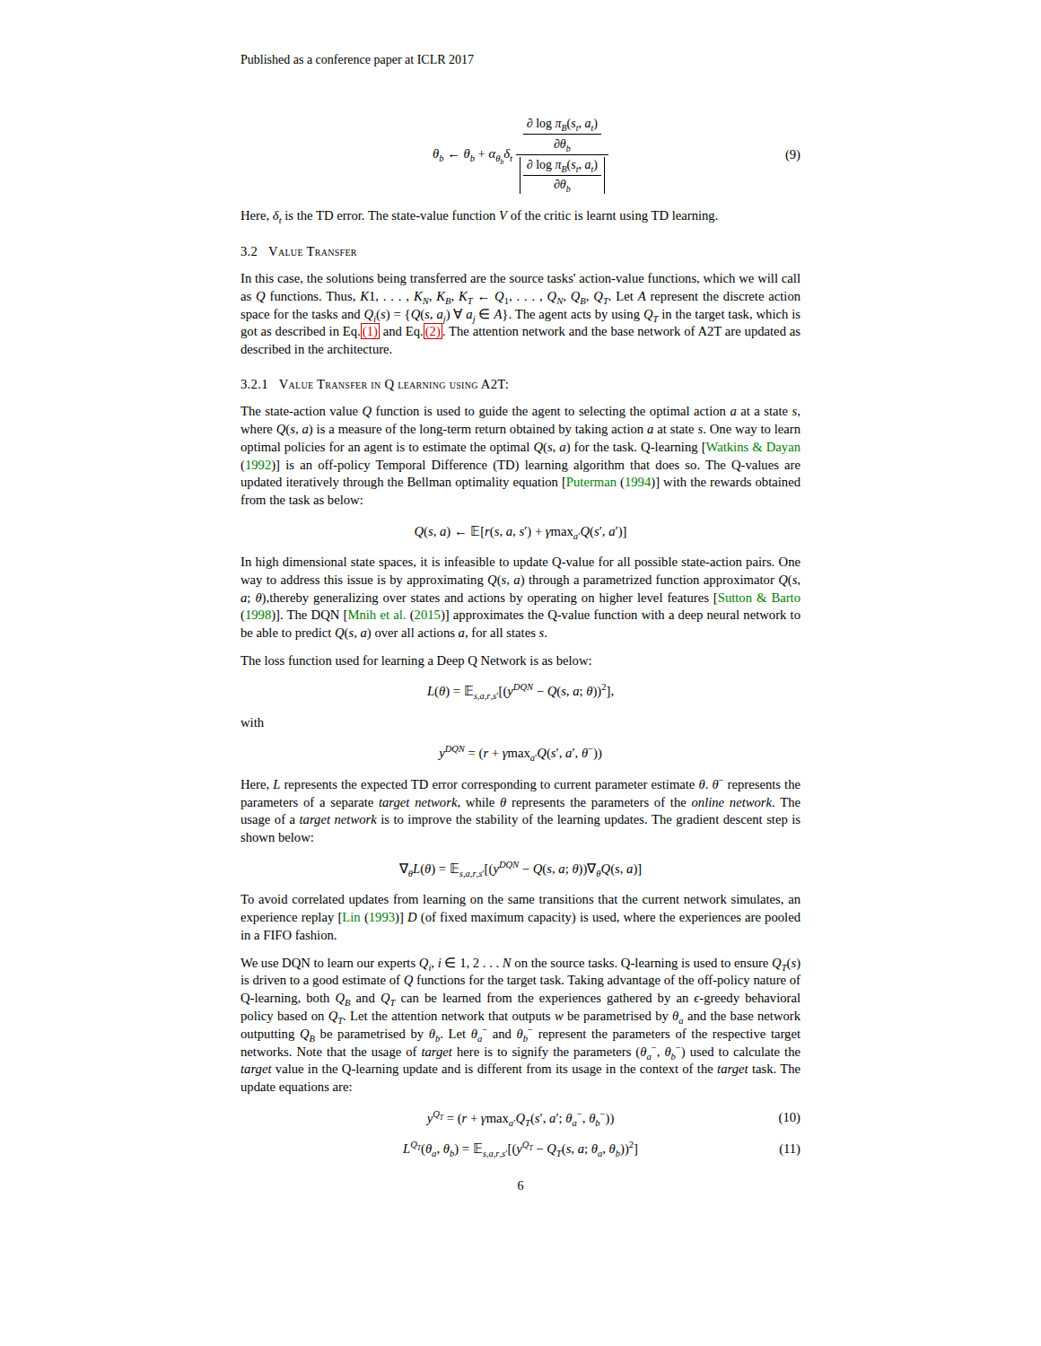Published as a conference paper at ICLR 2017
θb ← θb + αθb δt ∂ log πB(st, at) ∂θb ∂ log πB(st, at) ∂θb (9)
Here, δt is the TD error. The state-value function V of the critic is learnt using TD learning.
3.2 Value Transfer
In this case, the solutions being transferred are the source tasks' action-value functions, which we will call as Q functions. Thus, K1, . . . , KN, KB, KT ← Q1, . . . , QN, QB, QT. Let A represent the discrete action space for the tasks and Qi(s) = {Q(s, aj) ∀ aj ∈ A}. The agent acts by using QT in the target task, which is got as described in Eq.(1) and Eq.(2). The attention network and the base network of A2T are updated as described in the architecture.
3.2.1 Value Transfer in Q learning using A2T:
The state-action value Q function is used to guide the agent to selecting the optimal action a at a state s, where Q(s, a) is a measure of the long-term return obtained by taking action a at state s. One way to learn optimal policies for an agent is to estimate the optimal Q(s, a) for the task. Q-learning [Watkins & Dayan (1992)] is an off-policy Temporal Difference (TD) learning algorithm that does so. The Q-values are updated iteratively through the Bellman optimality equation [Puterman (1994)] with the rewards obtained from the task as below:
Q(s, a) ← 𝔼[r(s, a, s′) + γmaxa′Q(s′, a′)]
In high dimensional state spaces, it is infeasible to update Q-value for all possible state-action pairs. One way to address this issue is by approximating Q(s, a) through a parametrized function approximator Q(s, a; θ),thereby generalizing over states and actions by operating on higher level features [Sutton & Barto (1998)]. The DQN [Mnih et al. (2015)] approximates the Q-value function with a deep neural network to be able to predict Q(s, a) over all actions a, for all states s.
The loss function used for learning a Deep Q Network is as below:
L(θ) = 𝔼s,a,r,s′[(yDQN − Q(s, a; θ))2],
with
yDQN = (r + γmaxa′Q(s′, a′, θ−))
Here, L represents the expected TD error corresponding to current parameter estimate θ. θ− represents the parameters of a separate target network, while θ represents the parameters of the online network. The usage of a target network is to improve the stability of the learning updates. The gradient descent step is shown below:
∇θL(θ) = 𝔼s,a,r,s′[(yDQN − Q(s, a; θ))∇θQ(s, a)]
To avoid correlated updates from learning on the same transitions that the current network simulates, an experience replay [Lin (1993)] D (of fixed maximum capacity) is used, where the experiences are pooled in a FIFO fashion.
We use DQN to learn our experts Qi, i ∈ 1, 2 . . . N on the source tasks. Q-learning is used to ensure QT(s) is driven to a good estimate of Q functions for the target task. Taking advantage of the off-policy nature of Q-learning, both QB and QT can be learned from the experiences gathered by an ϵ-greedy behavioral policy based on QT. Let the attention network that outputs w be parametrised by θa and the base network outputting QB be parametrised by θb. Let θa− and θb− represent the parameters of the respective target networks. Note that the usage of target here is to signify the parameters (θa−, θb−) used to calculate the target value in the Q-learning update and is different from its usage in the context of the target task. The update equations are:
yQT = (r + γmaxa′QT(s′, a′; θa−, θb−)) (10)
LQT(θa, θb) = 𝔼s,a,r,s′[(yQT − QT(s, a; θa, θb))2] (11)
6